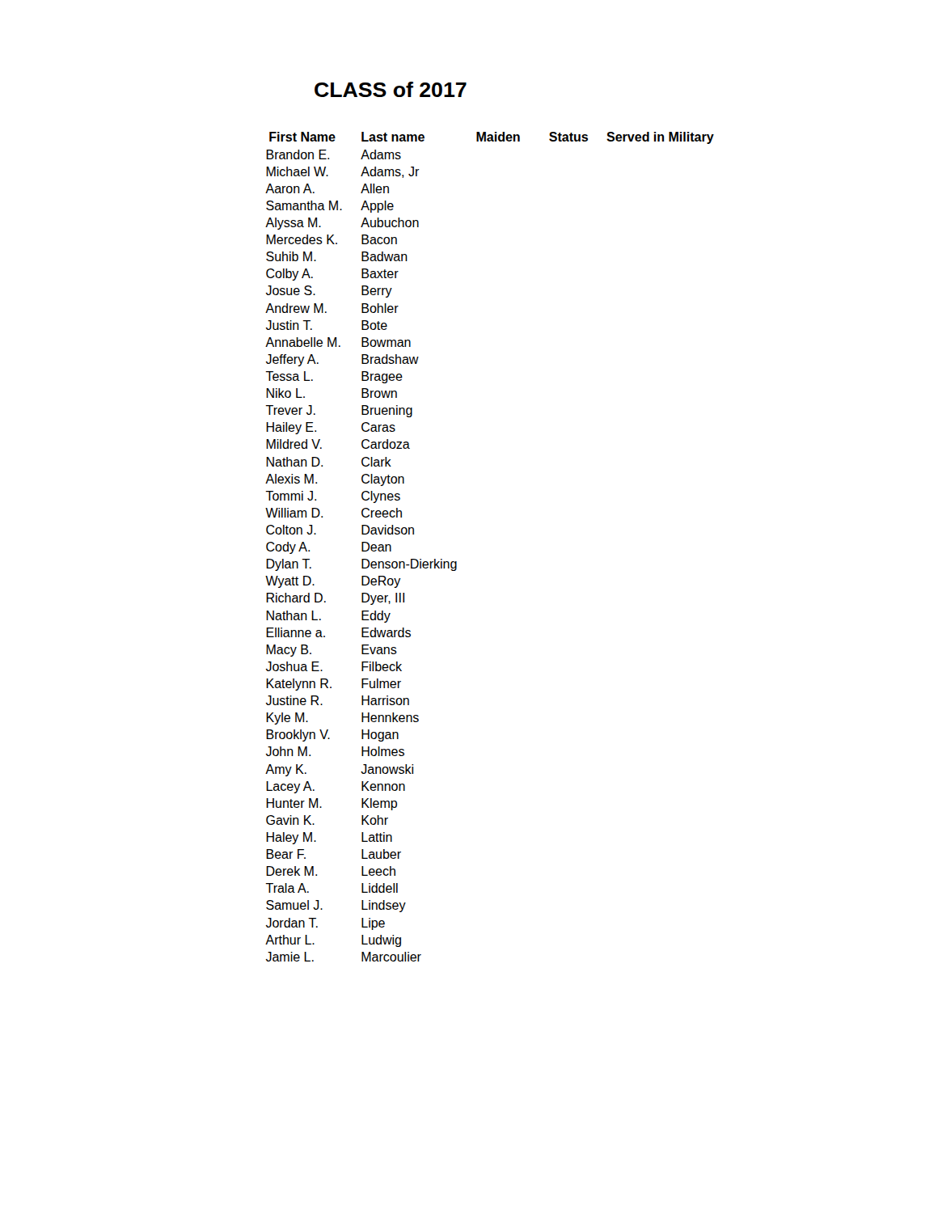CLASS of 2017
| First Name | Last name | Maiden | Status | Served in Military |
| --- | --- | --- | --- | --- |
| Brandon E. | Adams | | | |
| Michael W. | Adams, Jr | | | |
| Aaron A. | Allen | | | |
| Samantha M. | Apple | | | |
| Alyssa M. | Aubuchon | | | |
| Mercedes K. | Bacon | | | |
| Suhib M. | Badwan | | | |
| Colby A. | Baxter | | | |
| Josue S. | Berry | | | |
| Andrew M. | Bohler | | | |
| Justin T. | Bote | | | |
| Annabelle M. | Bowman | | | |
| Jeffery A. | Bradshaw | | | |
| Tessa L. | Bragee | | | |
| Niko L. | Brown | | | |
| Trever J. | Bruening | | | |
| Hailey E. | Caras | | | |
| Mildred V. | Cardoza | | | |
| Nathan D. | Clark | | | |
| Alexis M. | Clayton | | | |
| Tommi J. | Clynes | | | |
| William D. | Creech | | | |
| Colton J. | Davidson | | | |
| Cody A. | Dean | | | |
| Dylan T. | Denson-Dierking | | | |
| Wyatt D. | DeRoy | | | |
| Richard D. | Dyer, III | | | |
| Nathan L. | Eddy | | | |
| Ellianne a. | Edwards | | | |
| Macy B. | Evans | | | |
| Joshua E. | Filbeck | | | |
| Katelynn R. | Fulmer | | | |
| Justine R. | Harrison | | | |
| Kyle M. | Hennkens | | | |
| Brooklyn V. | Hogan | | | |
| John M. | Holmes | | | |
| Amy K. | Janowski | | | |
| Lacey A. | Kennon | | | |
| Hunter M. | Klemp | | | |
| Gavin K. | Kohr | | | |
| Haley M. | Lattin | | | |
| Bear F. | Lauber | | | |
| Derek M. | Leech | | | |
| Trala A. | Liddell | | | |
| Samuel J. | Lindsey | | | |
| Jordan T. | Lipe | | | |
| Arthur L. | Ludwig | | | |
| Jamie L. | Marcoulier | | | |